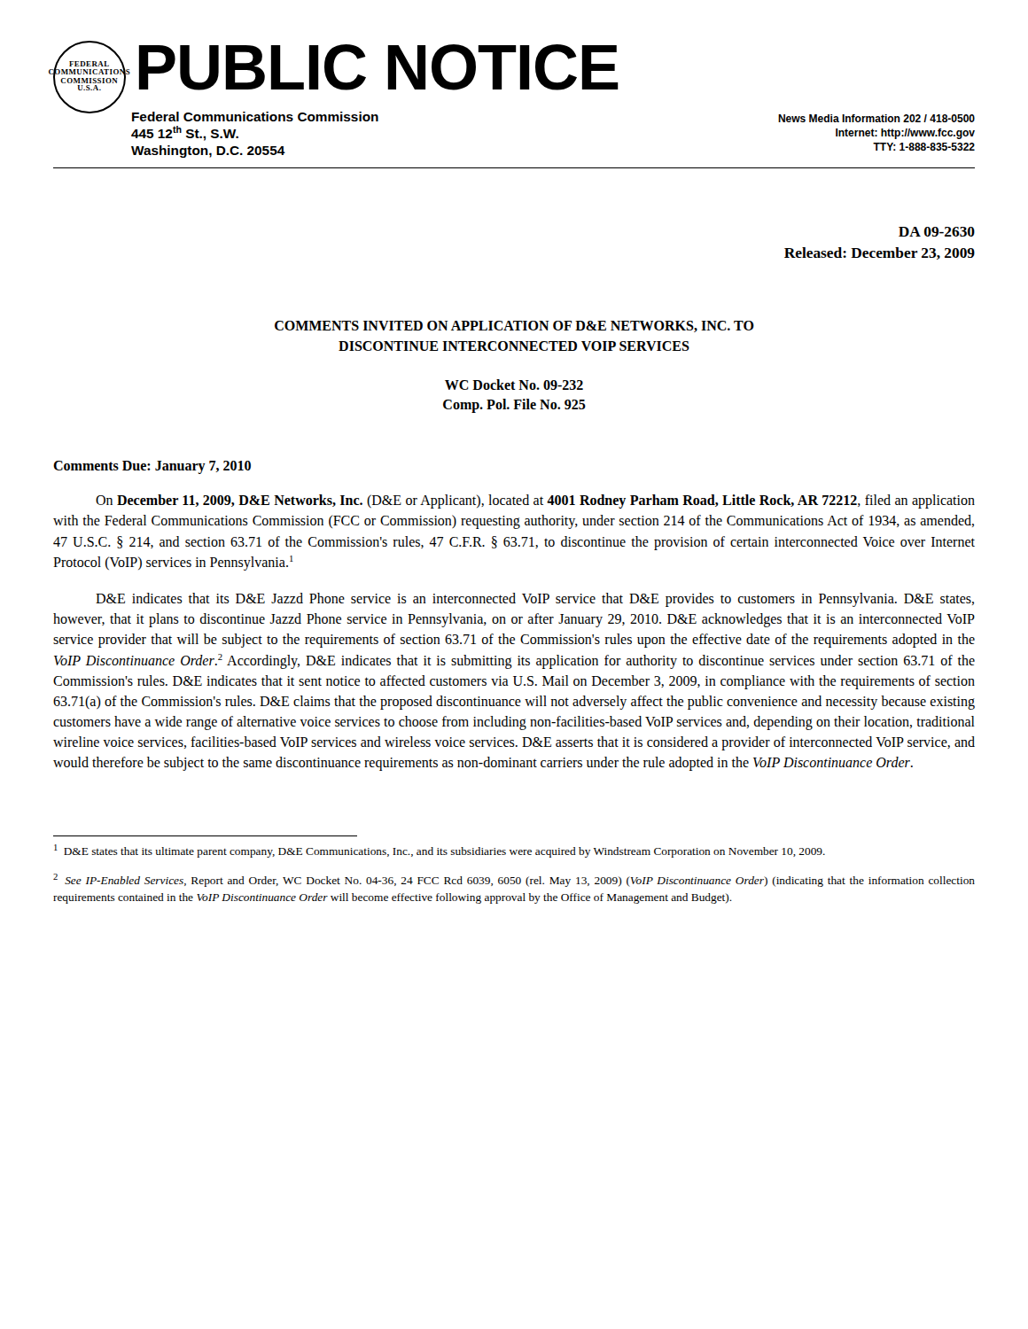FEDERAL
COMMUNICATIONS
COMMISSION
U.S.A.
PUBLIC NOTICE
Federal Communications Commission
445 12th St., S.W.
Washington, D.C. 20554
News Media Information 202 / 418-0500
Internet: http://www.fcc.gov
TTY: 1-888-835-5322
DA 09-2630
Released: December 23, 2009
COMMENTS INVITED ON APPLICATION OF D&E NETWORKS, INC. TO
DISCONTINUE INTERCONNECTED VOIP SERVICES
WC Docket No. 09-232
Comp. Pol. File No. 925
Comments Due: January 7, 2010
On December 11, 2009, D&E Networks, Inc. (D&E or Applicant), located at 4001 Rodney Parham Road, Little Rock, AR 72212, filed an application with the Federal Communications Commission (FCC or Commission) requesting authority, under section 214 of the Communications Act of 1934, as amended, 47 U.S.C. § 214, and section 63.71 of the Commission's rules, 47 C.F.R. § 63.71, to discontinue the provision of certain interconnected Voice over Internet Protocol (VoIP) services in Pennsylvania.1
D&E indicates that its D&E Jazzd Phone service is an interconnected VoIP service that D&E provides to customers in Pennsylvania. D&E states, however, that it plans to discontinue Jazzd Phone service in Pennsylvania, on or after January 29, 2010. D&E acknowledges that it is an interconnected VoIP service provider that will be subject to the requirements of section 63.71 of the Commission's rules upon the effective date of the requirements adopted in the VoIP Discontinuance Order.2 Accordingly, D&E indicates that it is submitting its application for authority to discontinue services under section 63.71 of the Commission's rules. D&E indicates that it sent notice to affected customers via U.S. Mail on December 3, 2009, in compliance with the requirements of section 63.71(a) of the Commission's rules. D&E claims that the proposed discontinuance will not adversely affect the public convenience and necessity because existing customers have a wide range of alternative voice services to choose from including non-facilities-based VoIP services and, depending on their location, traditional wireline voice services, facilities-based VoIP services and wireless voice services. D&E asserts that it is considered a provider of interconnected VoIP service, and would therefore be subject to the same discontinuance requirements as non-dominant carriers under the rule adopted in the VoIP Discontinuance Order.
1 D&E states that its ultimate parent company, D&E Communications, Inc., and its subsidiaries were acquired by Windstream Corporation on November 10, 2009.
2 See IP-Enabled Services, Report and Order, WC Docket No. 04-36, 24 FCC Rcd 6039, 6050 (rel. May 13, 2009) (VoIP Discontinuance Order) (indicating that the information collection requirements contained in the VoIP Discontinuance Order will become effective following approval by the Office of Management and Budget).